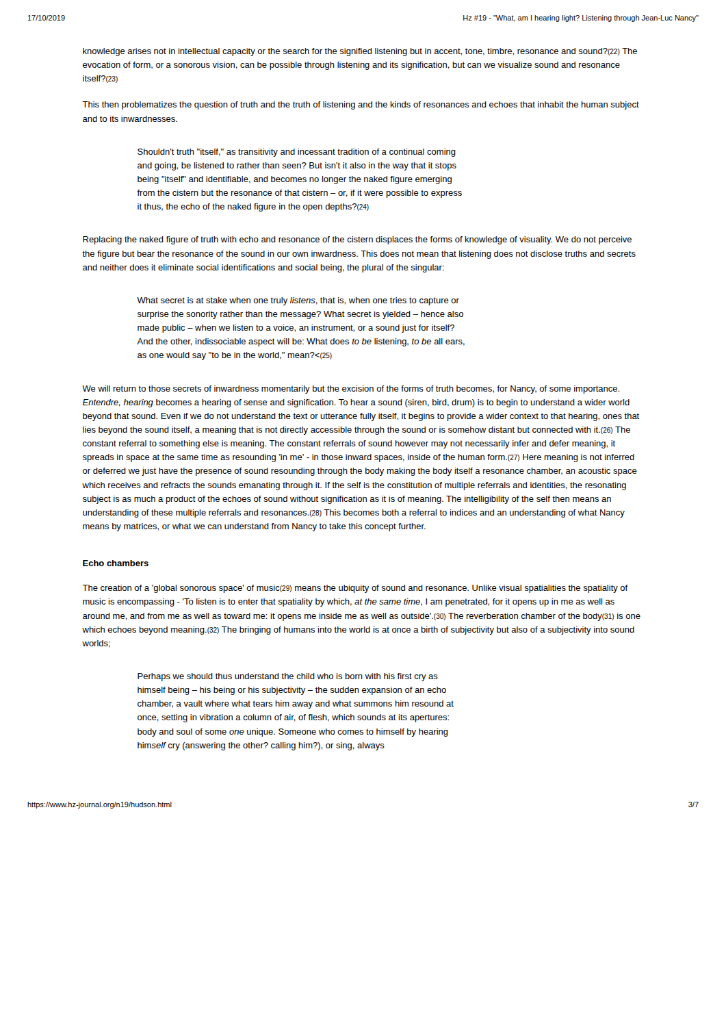17/10/2019 Hz #19 - "What, am I hearing light? Listening through Jean-Luc Nancy"
knowledge arises not in intellectual capacity or the search for the signified listening but in accent, tone, timbre, resonance and sound?(22) The evocation of form, or a sonorous vision, can be possible through listening and its signification, but can we visualize sound and resonance itself?(23)
This then problematizes the question of truth and the truth of listening and the kinds of resonances and echoes that inhabit the human subject and to its inwardnesses.
Shouldn't truth "itself," as transitivity and incessant tradition of a continual coming and going, be listened to rather than seen? But isn't it also in the way that it stops being "itself" and identifiable, and becomes no longer the naked figure emerging from the cistern but the resonance of that cistern – or, if it were possible to express it thus, the echo of the naked figure in the open depths?(24)
Replacing the naked figure of truth with echo and resonance of the cistern displaces the forms of knowledge of visuality. We do not perceive the figure but bear the resonance of the sound in our own inwardness. This does not mean that listening does not disclose truths and secrets and neither does it eliminate social identifications and social being, the plural of the singular:
What secret is at stake when one truly listens, that is, when one tries to capture or surprise the sonority rather than the message? What secret is yielded – hence also made public – when we listen to a voice, an instrument, or a sound just for itself? And the other, indissociable aspect will be: What does to be listening, to be all ears, as one would say "to be in the world," mean?<(25)
We will return to those secrets of inwardness momentarily but the excision of the forms of truth becomes, for Nancy, of some importance. Entendre, hearing becomes a hearing of sense and signification. To hear a sound (siren, bird, drum) is to begin to understand a wider world beyond that sound. Even if we do not understand the text or utterance fully itself, it begins to provide a wider context to that hearing, ones that lies beyond the sound itself, a meaning that is not directly accessible through the sound or is somehow distant but connected with it.(26) The constant referral to something else is meaning. The constant referrals of sound however may not necessarily infer and defer meaning, it spreads in space at the same time as resounding 'in me' - in those inward spaces, inside of the human form.(27) Here meaning is not inferred or deferred we just have the presence of sound resounding through the body making the body itself a resonance chamber, an acoustic space which receives and refracts the sounds emanating through it. If the self is the constitution of multiple referrals and identities, the resonating subject is as much a product of the echoes of sound without signification as it is of meaning. The intelligibility of the self then means an understanding of these multiple referrals and resonances.(28) This becomes both a referral to indices and an understanding of what Nancy means by matrices, or what we can understand from Nancy to take this concept further.
Echo chambers
The creation of a 'global sonorous space' of music(29) means the ubiquity of sound and resonance. Unlike visual spatialities the spatiality of music is encompassing - 'To listen is to enter that spatiality by which, at the same time, I am penetrated, for it opens up in me as well as around me, and from me as well as toward me: it opens me inside me as well as outside'.(30) The reverberation chamber of the body(31) is one which echoes beyond meaning.(32) The bringing of humans into the world is at once a birth of subjectivity but also of a subjectivity into sound worlds;
Perhaps we should thus understand the child who is born with his first cry as himself being – his being or his subjectivity – the sudden expansion of an echo chamber, a vault where what tears him away and what summons him resound at once, setting in vibration a column of air, of flesh, which sounds at its apertures: body and soul of some one unique. Someone who comes to himself by hearing himself cry (answering the other? calling him?), or sing, always
https://www.hz-journal.org/n19/hudson.html 3/7